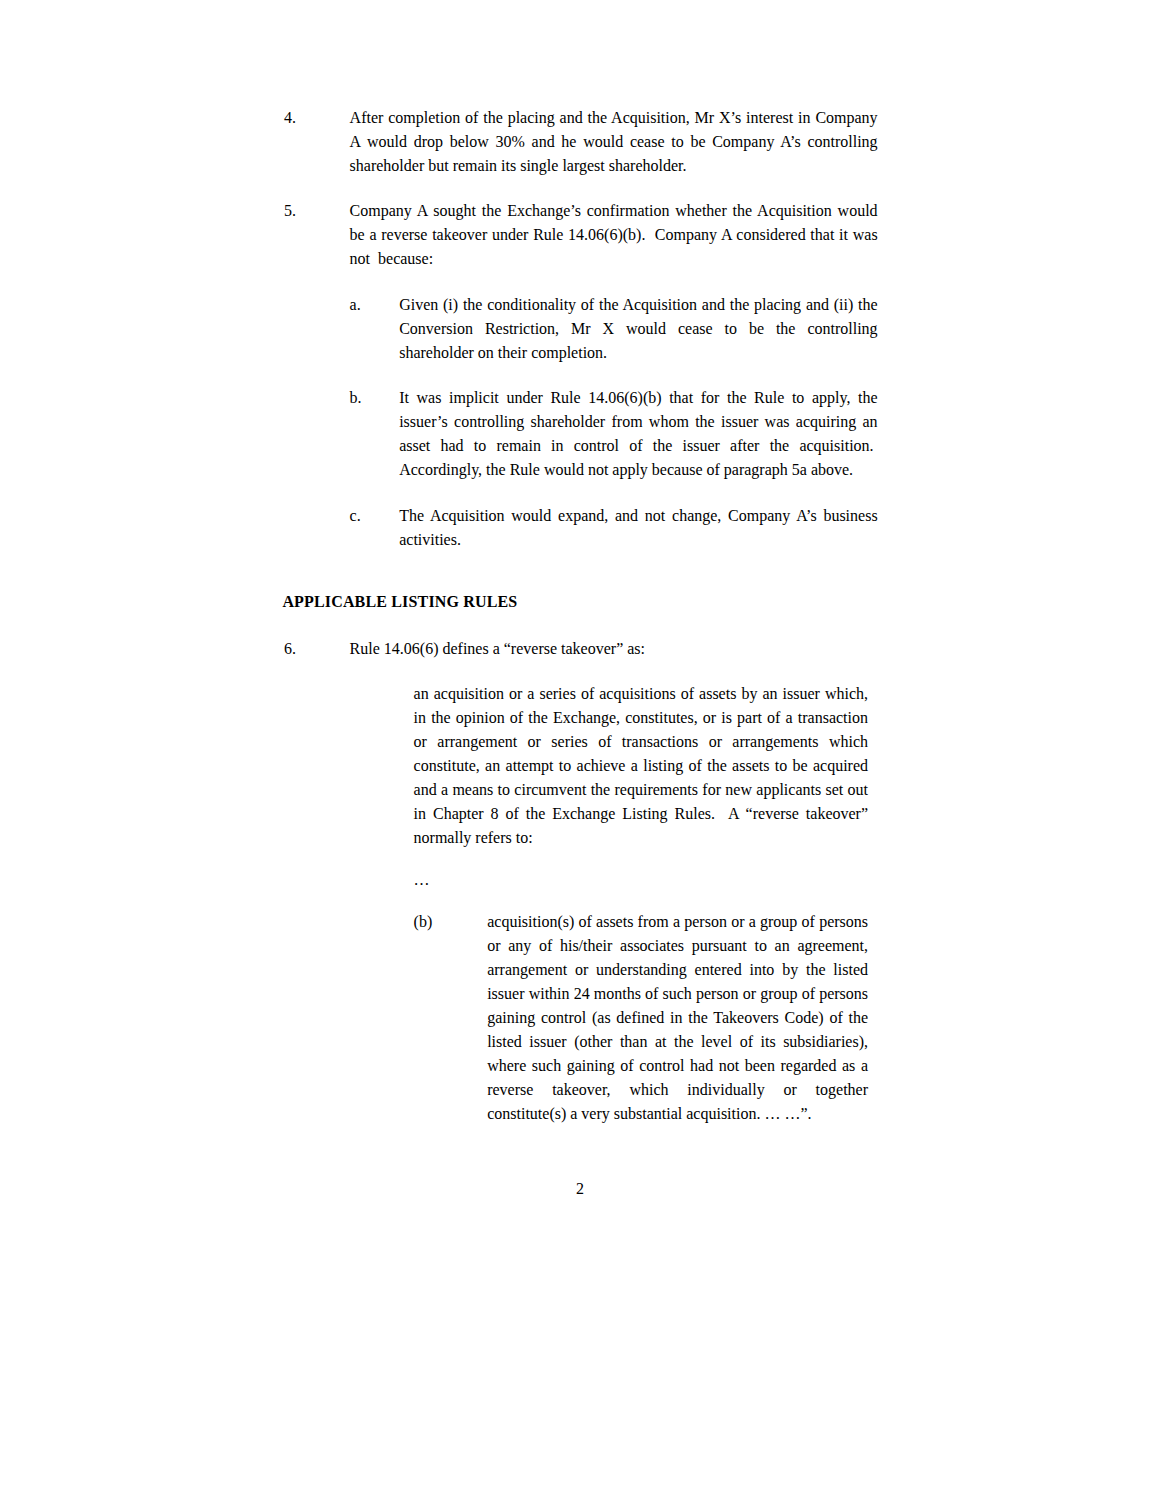4.
After completion of the placing and the Acquisition, Mr X’s interest in Company A would drop below 30% and he would cease to be Company A’s controlling shareholder but remain its single largest shareholder.
5.
Company A sought the Exchange’s confirmation whether the Acquisition would be a reverse takeover under Rule 14.06(6)(b). Company A considered that it was not because:
a.
Given (i) the conditionality of the Acquisition and the placing and (ii) the Conversion Restriction, Mr X would cease to be the controlling shareholder on their completion.
b.
It was implicit under Rule 14.06(6)(b) that for the Rule to apply, the issuer’s controlling shareholder from whom the issuer was acquiring an asset had to remain in control of the issuer after the acquisition. Accordingly, the Rule would not apply because of paragraph 5a above.
c.
The Acquisition would expand, and not change, Company A’s business activities.
APPLICABLE LISTING RULES
6.
Rule 14.06(6) defines a “reverse takeover” as:
an acquisition or a series of acquisitions of assets by an issuer which, in the opinion of the Exchange, constitutes, or is part of a transaction or arrangement or series of transactions or arrangements which constitute, an attempt to achieve a listing of the assets to be acquired and a means to circumvent the requirements for new applicants set out in Chapter 8 of the Exchange Listing Rules. A “reverse takeover” normally refers to:
…
(b)
acquisition(s) of assets from a person or a group of persons or any of his/their associates pursuant to an agreement, arrangement or understanding entered into by the listed issuer within 24 months of such person or group of persons gaining control (as defined in the Takeovers Code) of the listed issuer (other than at the level of its subsidiaries), where such gaining of control had not been regarded as a reverse takeover, which individually or together constitute(s) a very substantial acquisition. … …”.
2